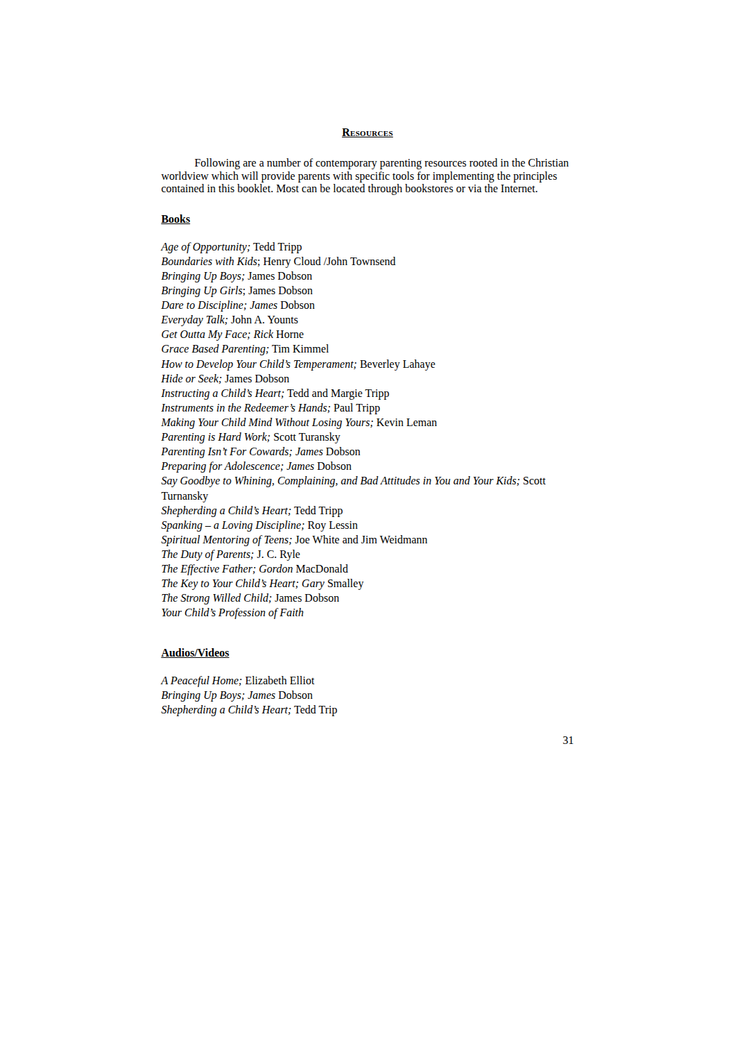Resources
Following are a number of contemporary parenting resources rooted in the Christian worldview which will provide parents with specific tools for implementing the principles contained in this booklet. Most can be located through bookstores or via the Internet.
Books
Age of Opportunity; Tedd Tripp
Boundaries with Kids; Henry Cloud /John Townsend
Bringing Up Boys; James Dobson
Bringing Up Girls; James Dobson
Dare to Discipline; James Dobson
Everyday Talk; John A. Younts
Get Outta My Face; Rick Horne
Grace Based Parenting; Tim Kimmel
How to Develop Your Child’s Temperament; Beverley Lahaye
Hide or Seek; James Dobson
Instructing a Child’s Heart; Tedd and Margie Tripp
Instruments in the Redeemer’s Hands; Paul Tripp
Making Your Child Mind Without Losing Yours; Kevin Leman
Parenting is Hard Work; Scott Turansky
Parenting Isn’t For Cowards; James Dobson
Preparing for Adolescence; James Dobson
Say Goodbye to Whining, Complaining, and Bad Attitudes in You and Your Kids; Scott Turnansky
Shepherding a Child’s Heart; Tedd Tripp
Spanking – a Loving Discipline; Roy Lessin
Spiritual Mentoring of Teens; Joe White and Jim Weidmann
The Duty of Parents; J. C. Ryle
The Effective Father; Gordon MacDonald
The Key to Your Child’s Heart; Gary Smalley
The Strong Willed Child; James Dobson
Your Child’s Profession of Faith
Audios/Videos
A Peaceful Home; Elizabeth Elliot
Bringing Up Boys; James Dobson
Shepherding a Child’s Heart; Tedd Trip
31